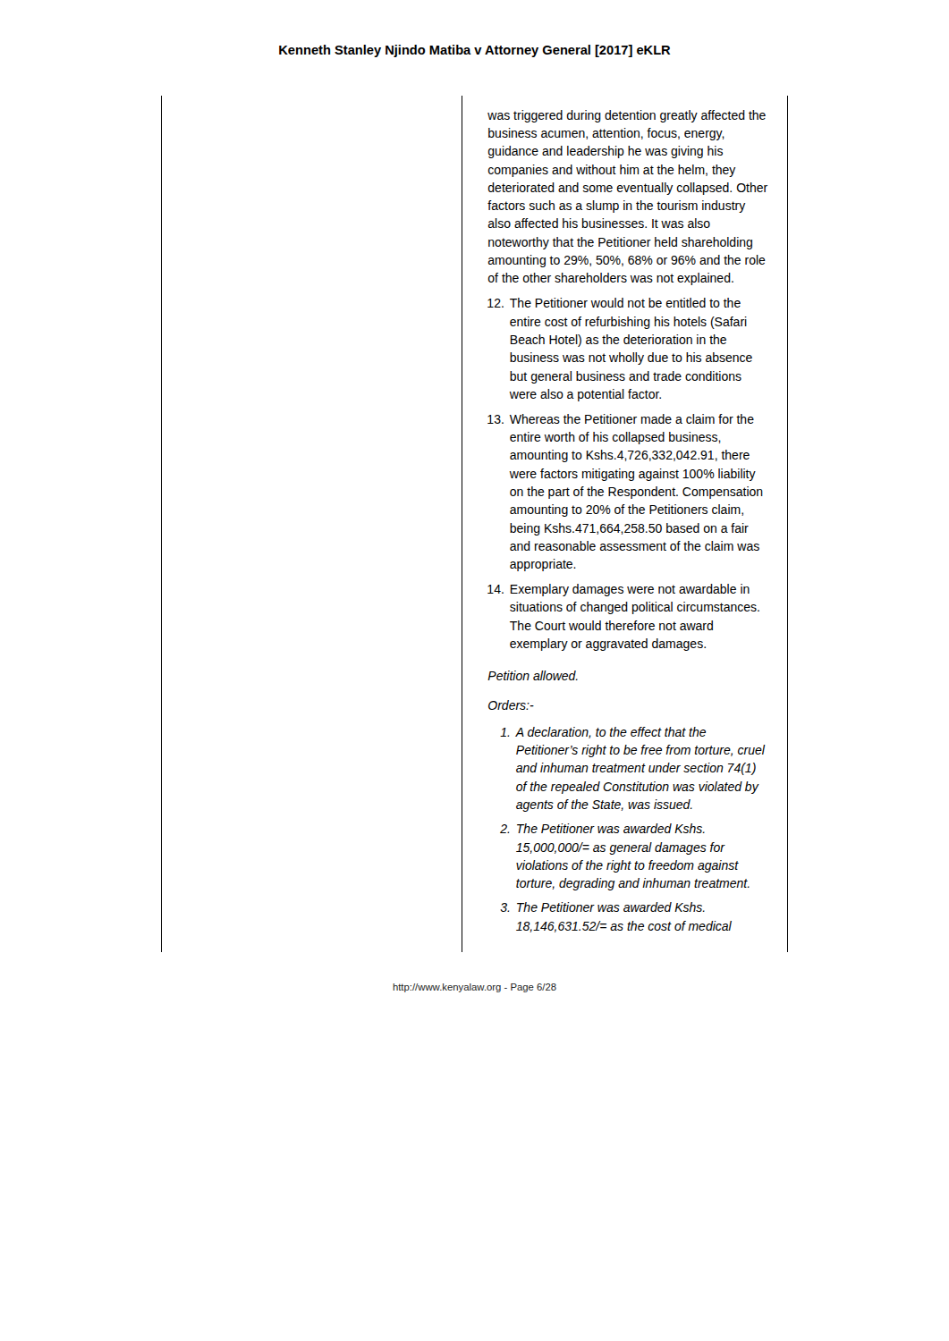Kenneth Stanley Njindo Matiba v Attorney General [2017] eKLR
was triggered during detention greatly affected the business acumen, attention, focus, energy, guidance and leadership he was giving his companies and without him at the helm, they deteriorated and some eventually collapsed. Other factors such as a slump in the tourism industry also affected his businesses. It was also noteworthy that the Petitioner held shareholding amounting to 29%, 50%, 68% or 96% and the role of the other shareholders was not explained.
The Petitioner would not be entitled to the entire cost of refurbishing his hotels (Safari Beach Hotel) as the deterioration in the business was not wholly due to his absence but general business and trade conditions were also a potential factor.
Whereas the Petitioner made a claim for the entire worth of his collapsed business, amounting to Kshs.4,726,332,042.91, there were factors mitigating against 100% liability on the part of the Respondent. Compensation amounting to 20% of the Petitioners claim, being Kshs.471,664,258.50 based on a fair and reasonable assessment of the claim was appropriate.
Exemplary damages were not awardable in situations of changed political circumstances. The Court would therefore not award exemplary or aggravated damages.
Petition allowed.
Orders:-
A declaration, to the effect that the Petitioner’s right to be free from torture, cruel and inhuman treatment under section 74(1) of the repealed Constitution was violated by agents of the State, was issued.
The Petitioner was awarded Kshs. 15,000,000/= as general damages for violations of the right to freedom against torture, degrading and inhuman treatment.
The Petitioner was awarded Kshs. 18,146,631.52/= as the cost of medical
http://www.kenyalaw.org - Page 6/28